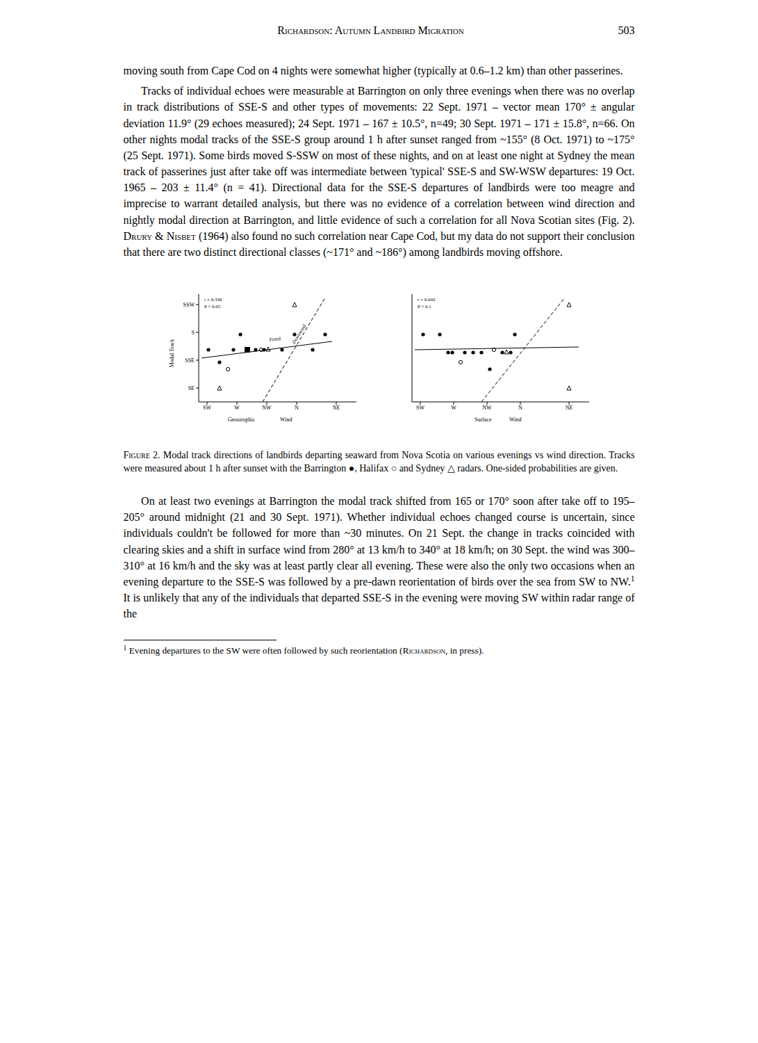Richardson: Autumn Landbird Migration 503
moving south from Cape Cod on 4 nights were somewhat higher (typically at 0.6–1.2 km) than other passerines.
Tracks of individual echoes were measurable at Barrington on only three evenings when there was no overlap in track distributions of SSE-S and other types of movements: 22 Sept. 1971 – vector mean 170° ± angular deviation 11.9° (29 echoes measured); 24 Sept. 1971 – 167 ± 10.5°, n=49; 30 Sept. 1971 – 171 ± 15.8°, n=66. On other nights modal tracks of the SSE-S group around 1 h after sunset ranged from ~155° (8 Oct. 1971) to ~175° (25 Sept. 1971). Some birds moved S-SSW on most of these nights, and on at least one night at Sydney the mean track of passerines just after take off was intermediate between 'typical' SSE-S and SW-WSW departures: 19 Oct. 1965 – 203 ± 11.4° (n = 41). Directional data for the SSE-S departures of landbirds were too meagre and imprecise to warrant detailed analysis, but there was no evidence of a correlation between wind direction and nightly modal direction at Barrington, and little evidence of such a correlation for all Nova Scotian sites (Fig. 2). Drury & Nisbet (1964) also found no such correlation near Cape Cod, but my data do not support their conclusion that there are two distinct directional classes (~171° and ~186°) among landbirds moving offshore.
SSW S SSE SE SW W NW N NE Modal Track Geostrophic Wind r = 0.330 P > 0.05 Downwind Fitted SW W NW N NE Surface Wind r = 0.042 P > 0.1
Figure 2. Modal track directions of landbirds departing seaward from Nova Scotia on various evenings vs wind direction. Tracks were measured about 1 h after sunset with the Barrington ●, Halifax ○ and Sydney △ radars. One-sided probabilities are given.
On at least two evenings at Barrington the modal track shifted from 165 or 170° soon after take off to 195–205° around midnight (21 and 30 Sept. 1971). Whether individual echoes changed course is uncertain, since individuals couldn't be followed for more than ~30 minutes. On 21 Sept. the change in tracks coincided with clearing skies and a shift in surface wind from 280° at 13 km/h to 340° at 18 km/h; on 30 Sept. the wind was 300–310° at 16 km/h and the sky was at least partly clear all evening. These were also the only two occasions when an evening departure to the SSE-S was followed by a pre-dawn reorientation of birds over the sea from SW to NW.1 It is unlikely that any of the individuals that departed SSE-S in the evening were moving SW within radar range of the
1 Evening departures to the SW were often followed by such reorientation (Richardson, in press).